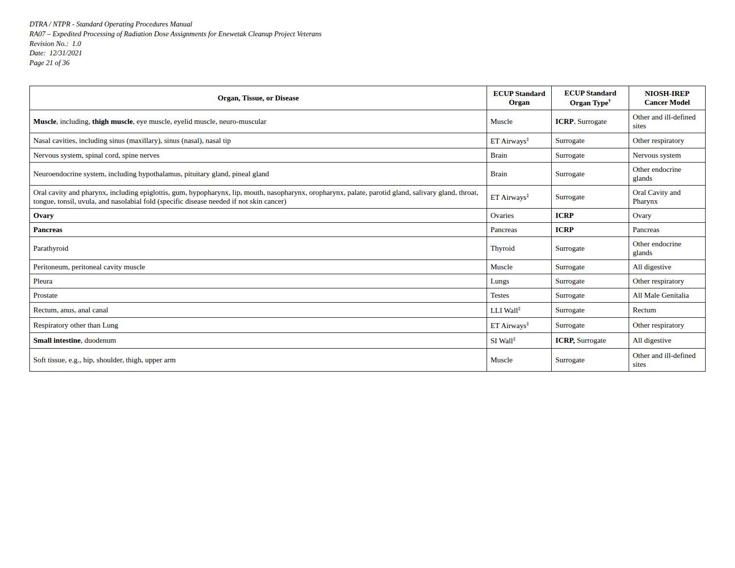DTRA / NTPR - Standard Operating Procedures Manual
RA07 – Expedited Processing of Radiation Dose Assignments for Enewetak Cleanup Project Veterans
Revision No.: 1.0
Date: 12/31/2021
Page 21 of 36
| Organ, Tissue, or Disease | ECUP Standard Organ | ECUP Standard Organ Type † | NIOSH-IREP Cancer Model |
| --- | --- | --- | --- |
| Muscle , including, thigh muscle , eye muscle, eyelid muscle, neuro-muscular | Muscle | ICRP , Surrogate | Other and ill-defined sites |
| Nasal cavities, including sinus (maxillary), sinus (nasal), nasal tip | ET Airways ‡ | Surrogate | Other respiratory |
| Nervous system, spinal cord, spine nerves | Brain | Surrogate | Nervous system |
| Neuroendocrine system, including hypothalamus, pituitary gland, pineal gland | Brain | Surrogate | Other endocrine glands |
| Oral cavity and pharynx, including epiglottis, gum, hypopharynx, lip, mouth, nasopharynx, oropharynx, palate, parotid gland, salivary gland, throat, tongue, tonsil, uvula, and nasolabial fold (specific disease needed if not skin cancer) | ET Airways ‡ | Surrogate | Oral Cavity and Pharynx |
| Ovary | Ovaries | ICRP | Ovary |
| Pancreas | Pancreas | ICRP | Pancreas |
| Parathyroid | Thyroid | Surrogate | Other endocrine glands |
| Peritoneum, peritoneal cavity muscle | Muscle | Surrogate | All digestive |
| Pleura | Lungs | Surrogate | Other respiratory |
| Prostate | Testes | Surrogate | All Male Genitalia |
| Rectum, anus, anal canal | LLI Wall ‡ | Surrogate | Rectum |
| Respiratory other than Lung | ET Airways ‡ | Surrogate | Other respiratory |
| Small intestine , duodenum | SI Wall ‡ | ICRP, Surrogate | All digestive |
| Soft tissue, e.g., hip, shoulder, thigh, upper arm | Muscle | Surrogate | Other and ill-defined sites |